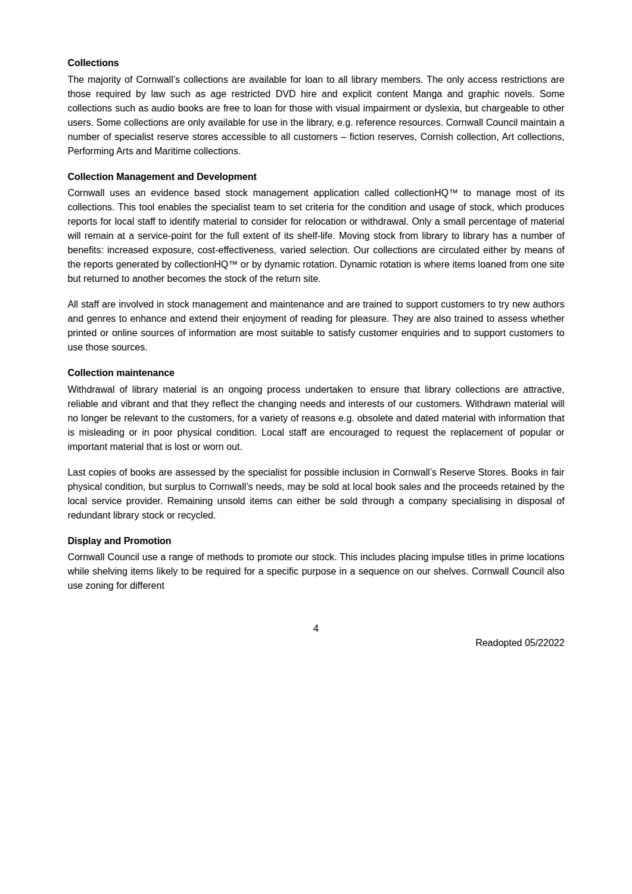Collections
The majority of Cornwall’s collections are available for loan to all library members. The only access restrictions are those required by law such as age restricted DVD hire and explicit content Manga and graphic novels. Some collections such as audio books are free to loan for those with visual impairment or dyslexia, but chargeable to other users. Some collections are only available for use in the library, e.g. reference resources. Cornwall Council maintain a number of specialist reserve stores accessible to all customers – fiction reserves, Cornish collection, Art collections, Performing Arts and Maritime collections.
Collection Management and Development
Cornwall uses an evidence based stock management application called collectionHQ™ to manage most of its collections. This tool enables the specialist team to set criteria for the condition and usage of stock, which produces reports for local staff to identify material to consider for relocation or withdrawal. Only a small percentage of material will remain at a service-point for the full extent of its shelf-life. Moving stock from library to library has a number of benefits: increased exposure, cost-effectiveness, varied selection. Our collections are circulated either by means of the reports generated by collectionHQ™ or by dynamic rotation. Dynamic rotation is where items loaned from one site but returned to another becomes the stock of the return site.
All staff are involved in stock management and maintenance and are trained to support customers to try new authors and genres to enhance and extend their enjoyment of reading for pleasure. They are also trained to assess whether printed or online sources of information are most suitable to satisfy customer enquiries and to support customers to use those sources.
Collection maintenance
Withdrawal of library material is an ongoing process undertaken to ensure that library collections are attractive, reliable and vibrant and that they reflect the changing needs and interests of our customers. Withdrawn material will no longer be relevant to the customers, for a variety of reasons e.g. obsolete and dated material with information that is misleading or in poor physical condition. Local staff are encouraged to request the replacement of popular or important material that is lost or worn out.
Last copies of books are assessed by the specialist for possible inclusion in Cornwall’s Reserve Stores. Books in fair physical condition, but surplus to Cornwall’s needs, may be sold at local book sales and the proceeds retained by the local service provider. Remaining unsold items can either be sold through a company specialising in disposal of redundant library stock or recycled.
Display and Promotion
Cornwall Council use a range of methods to promote our stock. This includes placing impulse titles in prime locations while shelving items likely to be required for a specific purpose in a sequence on our shelves. Cornwall Council also use zoning for different
4
Readopted 05/22022